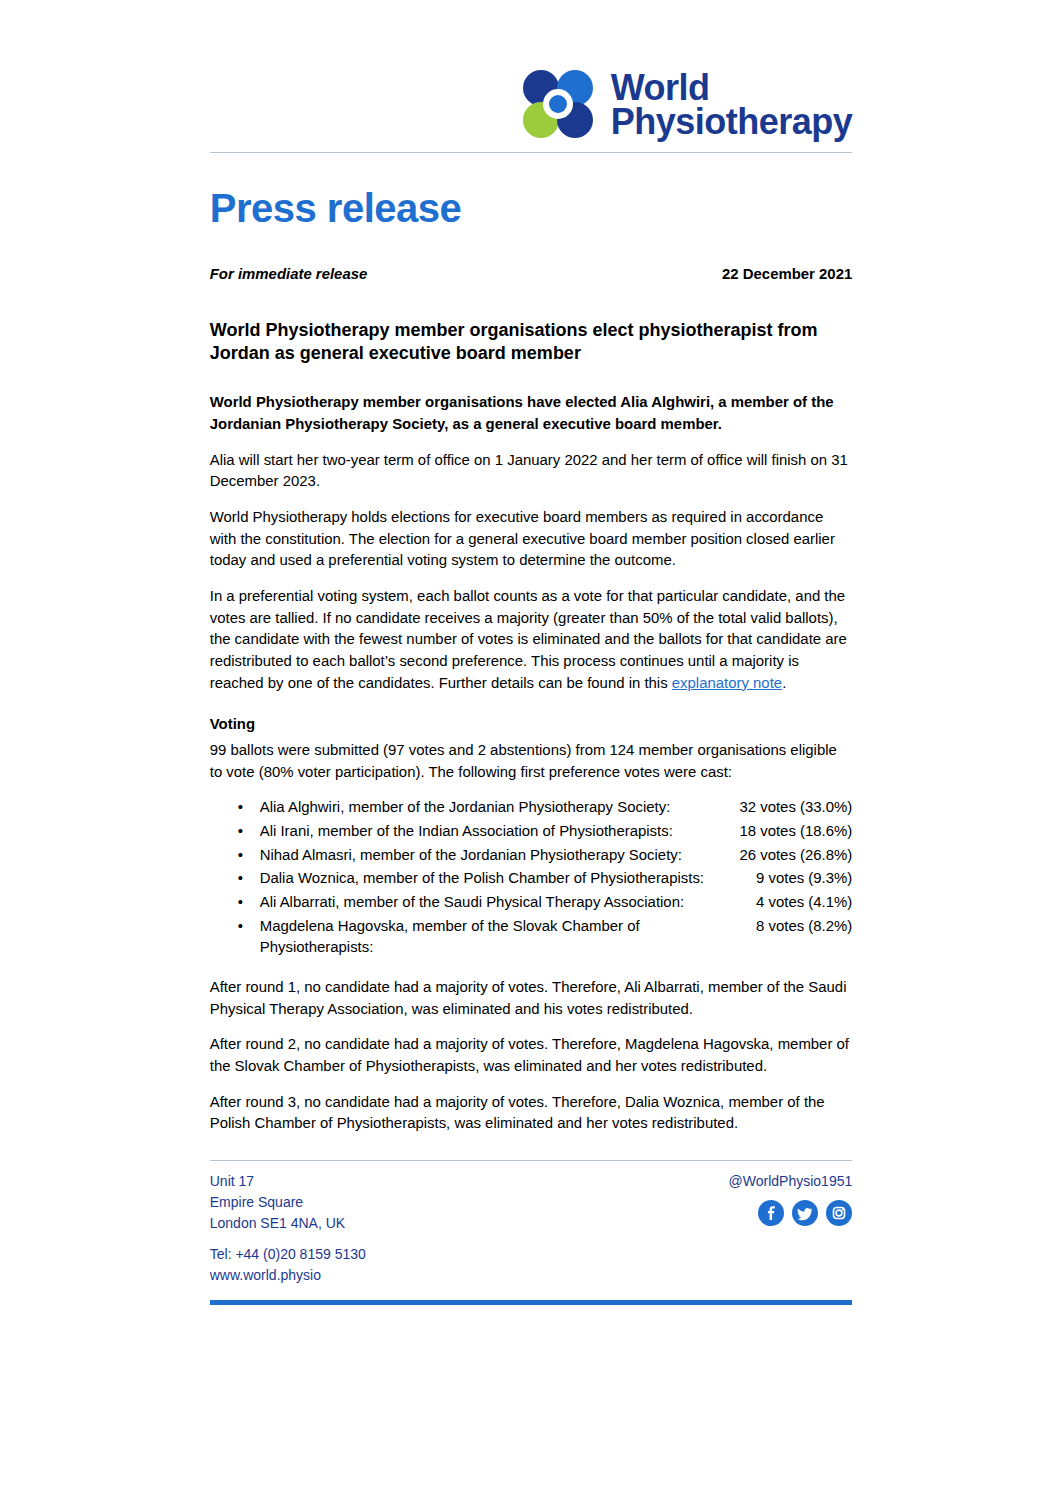World Physiotherapy
Press release
For immediate release 22 December 2021
World Physiotherapy member organisations elect physiotherapist from Jordan as general executive board member
World Physiotherapy member organisations have elected Alia Alghwiri, a member of the Jordanian Physiotherapy Society, as a general executive board member.
Alia will start her two-year term of office on 1 January 2022 and her term of office will finish on 31 December 2023.
World Physiotherapy holds elections for executive board members as required in accordance with the constitution. The election for a general executive board member position closed earlier today and used a preferential voting system to determine the outcome.
In a preferential voting system, each ballot counts as a vote for that particular candidate, and the votes are tallied. If no candidate receives a majority (greater than 50% of the total valid ballots), the candidate with the fewest number of votes is eliminated and the ballots for that candidate are redistributed to each ballot’s second preference. This process continues until a majority is reached by one of the candidates. Further details can be found in this explanatory note.
Voting
99 ballots were submitted (97 votes and 2 abstentions) from 124 member organisations eligible to vote (80% voter participation). The following first preference votes were cast:
Alia Alghwiri, member of the Jordanian Physiotherapy Society: 32 votes (33.0%)
Ali Irani, member of the Indian Association of Physiotherapists: 18 votes (18.6%)
Nihad Almasri, member of the Jordanian Physiotherapy Society: 26 votes (26.8%)
Dalia Woznica, member of the Polish Chamber of Physiotherapists: 9 votes (9.3%)
Ali Albarrati, member of the Saudi Physical Therapy Association: 4 votes (4.1%)
Magdelena Hagovska, member of the Slovak Chamber of Physiotherapists: 8 votes (8.2%)
After round 1, no candidate had a majority of votes. Therefore, Ali Albarrati, member of the Saudi Physical Therapy Association, was eliminated and his votes redistributed.
After round 2, no candidate had a majority of votes. Therefore, Magdelena Hagovska, member of the Slovak Chamber of Physiotherapists, was eliminated and her votes redistributed.
After round 3, no candidate had a majority of votes. Therefore, Dalia Woznica, member of the Polish Chamber of Physiotherapists, was eliminated and her votes redistributed.
Unit 17
Empire Square
London SE1 4NA, UK Tel: +44 (0)20 8159 5130
www.world.physio
@WorldPhysio1951